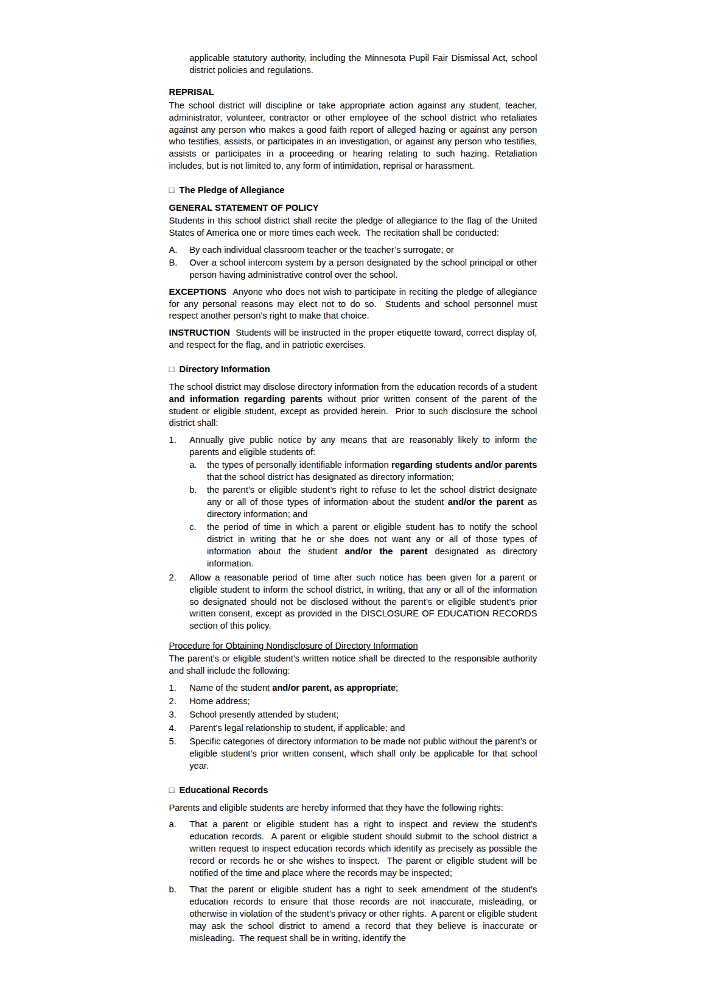applicable statutory authority, including the Minnesota Pupil Fair Dismissal Act, school district policies and regulations.
Reprisal
The school district will discipline or take appropriate action against any student, teacher, administrator, volunteer, contractor or other employee of the school district who retaliates against any person who makes a good faith report of alleged hazing or against any person who testifies, assists, or participates in an investigation, or against any person who testifies, assists or participates in a proceeding or hearing relating to such hazing. Retaliation includes, but is not limited to, any form of intimidation, reprisal or harassment.
The Pledge of Allegiance
GENERAL STATEMENT OF POLICY
Students in this school district shall recite the pledge of allegiance to the flag of the United States of America one or more times each week. The recitation shall be conducted:
A. By each individual classroom teacher or the teacher’s surrogate; or
B. Over a school intercom system by a person designated by the school principal or other person having administrative control over the school.
EXCEPTIONS Anyone who does not wish to participate in reciting the pledge of allegiance for any personal reasons may elect not to do so. Students and school personnel must respect another person’s right to make that choice.
INSTRUCTION Students will be instructed in the proper etiquette toward, correct display of, and respect for the flag, and in patriotic exercises.
Directory Information
The school district may disclose directory information from the education records of a student and information regarding parents without prior written consent of the parent of the student or eligible student, except as provided herein. Prior to such disclosure the school district shall:
1. Annually give public notice by any means that are reasonably likely to inform the parents and eligible students of:
a. the types of personally identifiable information regarding students and/or parents that the school district has designated as directory information;
b. the parent’s or eligible student’s right to refuse to let the school district designate any or all of those types of information about the student and/or the parent as directory information; and
c. the period of time in which a parent or eligible student has to notify the school district in writing that he or she does not want any or all of those types of information about the student and/or the parent designated as directory information.
2. Allow a reasonable period of time after such notice has been given for a parent or eligible student to inform the school district, in writing, that any or all of the information so designated should not be disclosed without the parent’s or eligible student’s prior written consent, except as provided in the DISCLOSURE OF EDUCATION RECORDS section of this policy.
Procedure for Obtaining Nondisclosure of Directory Information
The parent’s or eligible student’s written notice shall be directed to the responsible authority and shall include the following:
1. Name of the student and/or parent, as appropriate;
2. Home address;
3. School presently attended by student;
4. Parent’s legal relationship to student, if applicable; and
5. Specific categories of directory information to be made not public without the parent’s or eligible student’s prior written consent, which shall only be applicable for that school year.
Educational Records
Parents and eligible students are hereby informed that they have the following rights:
a. That a parent or eligible student has a right to inspect and review the student’s education records. A parent or eligible student should submit to the school district a written request to inspect education records which identify as precisely as possible the record or records he or she wishes to inspect. The parent or eligible student will be notified of the time and place where the records may be inspected;
b. That the parent or eligible student has a right to seek amendment of the student’s education records to ensure that those records are not inaccurate, misleading, or otherwise in violation of the student’s privacy or other rights. A parent or eligible student may ask the school district to amend a record that they believe is inaccurate or misleading. The request shall be in writing, identify the